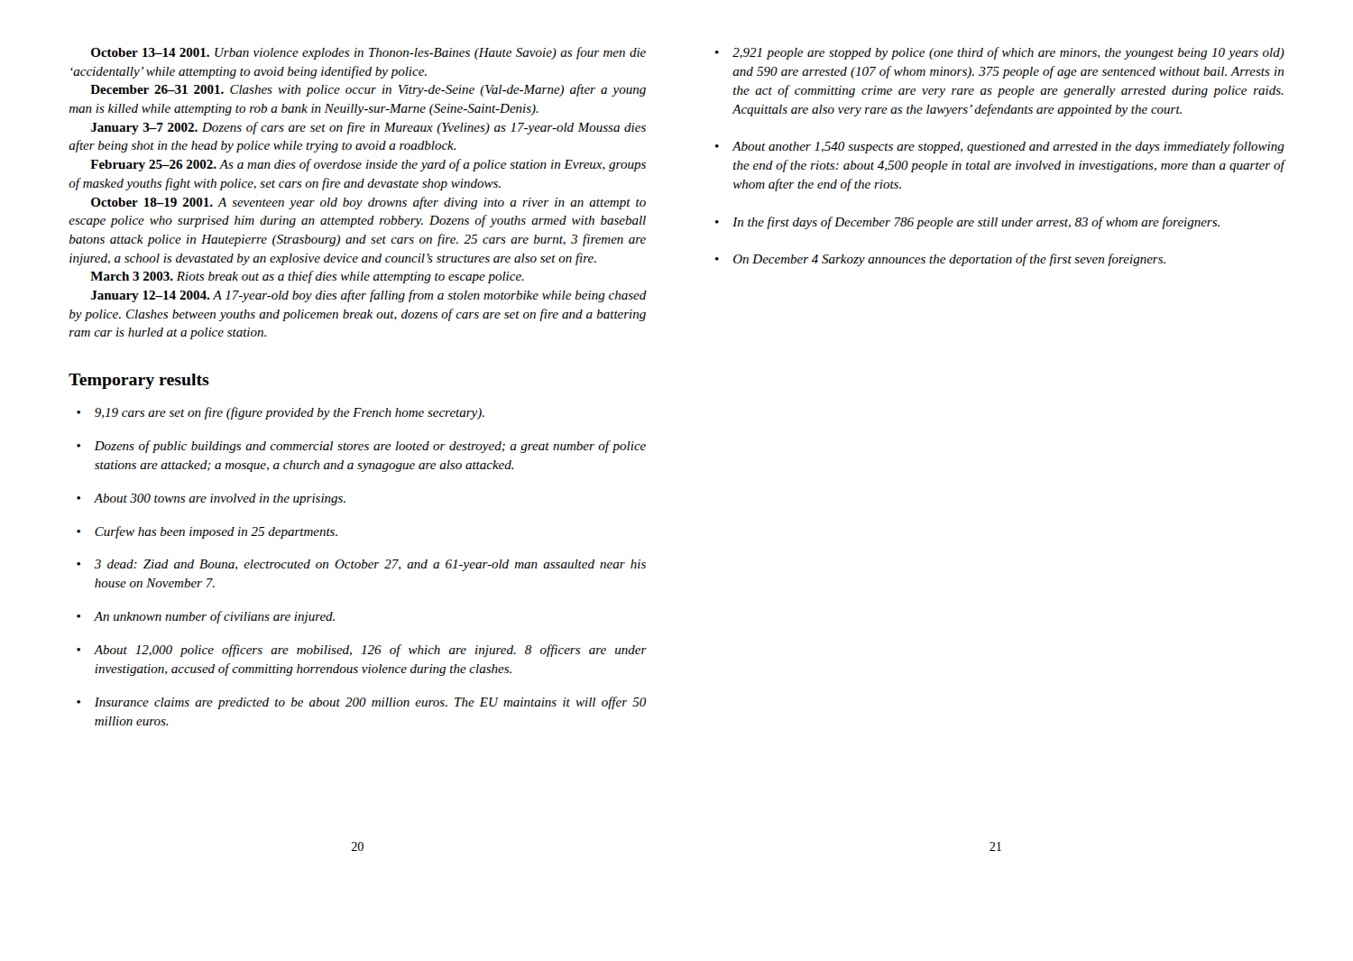October 13–14 2001. Urban violence explodes in Thonon-les-Baines (Haute Savoie) as four men die ‘accidentally’ while attempting to avoid being identified by police.
December 26–31 2001. Clashes with police occur in Vitry-de-Seine (Val-de-Marne) after a young man is killed while attempting to rob a bank in Neuilly-sur-Marne (Seine-Saint-Denis).
January 3–7 2002. Dozens of cars are set on fire in Mureaux (Yvelines) as 17-year-old Moussa dies after being shot in the head by police while trying to avoid a roadblock.
February 25–26 2002. As a man dies of overdose inside the yard of a police station in Evreux, groups of masked youths fight with police, set cars on fire and devastate shop windows.
October 18–19 2001. A seventeen year old boy drowns after diving into a river in an attempt to escape police who surprised him during an attempted robbery. Dozens of youths armed with baseball batons attack police in Hautepierre (Strasbourg) and set cars on fire. 25 cars are burnt, 3 firemen are injured, a school is devastated by an explosive device and council’s structures are also set on fire.
March 3 2003. Riots break out as a thief dies while attempting to escape police.
January 12–14 2004. A 17-year-old boy dies after falling from a stolen motorbike while being chased by police. Clashes between youths and policemen break out, dozens of cars are set on fire and a battering ram car is hurled at a police station.
Temporary results
9,19 cars are set on fire (figure provided by the French home secretary).
Dozens of public buildings and commercial stores are looted or destroyed; a great number of police stations are attacked; a mosque, a church and a synagogue are also attacked.
About 300 towns are involved in the uprisings.
Curfew has been imposed in 25 departments.
3 dead: Ziad and Bouna, electrocuted on October 27, and a 61-year-old man assaulted near his house on November 7.
An unknown number of civilians are injured.
About 12,000 police officers are mobilised, 126 of which are injured. 8 officers are under investigation, accused of committing horrendous violence during the clashes.
Insurance claims are predicted to be about 200 million euros. The EU maintains it will offer 50 million euros.
20
2,921 people are stopped by police (one third of which are minors, the youngest being 10 years old) and 590 are arrested (107 of whom minors). 375 people of age are sentenced without bail. Arrests in the act of committing crime are very rare as people are generally arrested during police raids. Acquittals are also very rare as the lawyers’ defendants are appointed by the court.
About another 1,540 suspects are stopped, questioned and arrested in the days immediately following the end of the riots: about 4,500 people in total are involved in investigations, more than a quarter of whom after the end of the riots.
In the first days of December 786 people are still under arrest, 83 of whom are foreigners.
On December 4 Sarkozy announces the deportation of the first seven foreigners.
21